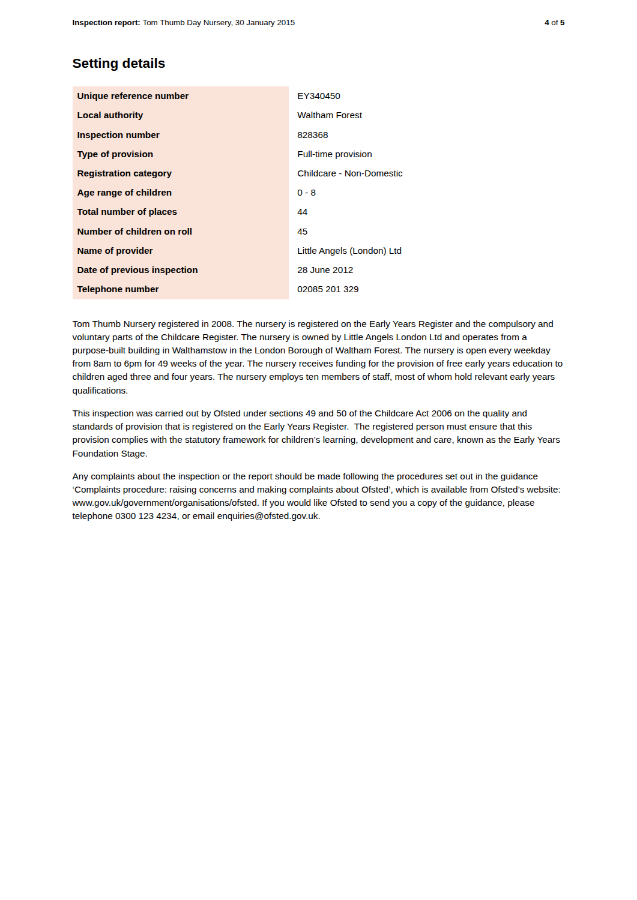Inspection report: Tom Thumb Day Nursery, 30 January 2015
4 of 5
Setting details
| Unique reference number | EY340450 |
| Local authority | Waltham Forest |
| Inspection number | 828368 |
| Type of provision | Full-time provision |
| Registration category | Childcare - Non-Domestic |
| Age range of children | 0 - 8 |
| Total number of places | 44 |
| Number of children on roll | 45 |
| Name of provider | Little Angels (London) Ltd |
| Date of previous inspection | 28 June 2012 |
| Telephone number | 02085 201 329 |
Tom Thumb Nursery registered in 2008. The nursery is registered on the Early Years Register and the compulsory and voluntary parts of the Childcare Register. The nursery is owned by Little Angels London Ltd and operates from a purpose-built building in Walthamstow in the London Borough of Waltham Forest. The nursery is open every weekday from 8am to 6pm for 49 weeks of the year. The nursery receives funding for the provision of free early years education to children aged three and four years. The nursery employs ten members of staff, most of whom hold relevant early years qualifications.
This inspection was carried out by Ofsted under sections 49 and 50 of the Childcare Act 2006 on the quality and standards of provision that is registered on the Early Years Register. The registered person must ensure that this provision complies with the statutory framework for children’s learning, development and care, known as the Early Years Foundation Stage.
Any complaints about the inspection or the report should be made following the procedures set out in the guidance ‘Complaints procedure: raising concerns and making complaints about Ofsted’, which is available from Ofsted’s website: www.gov.uk/government/organisations/ofsted. If you would like Ofsted to send you a copy of the guidance, please telephone 0300 123 4234, or email enquiries@ofsted.gov.uk.